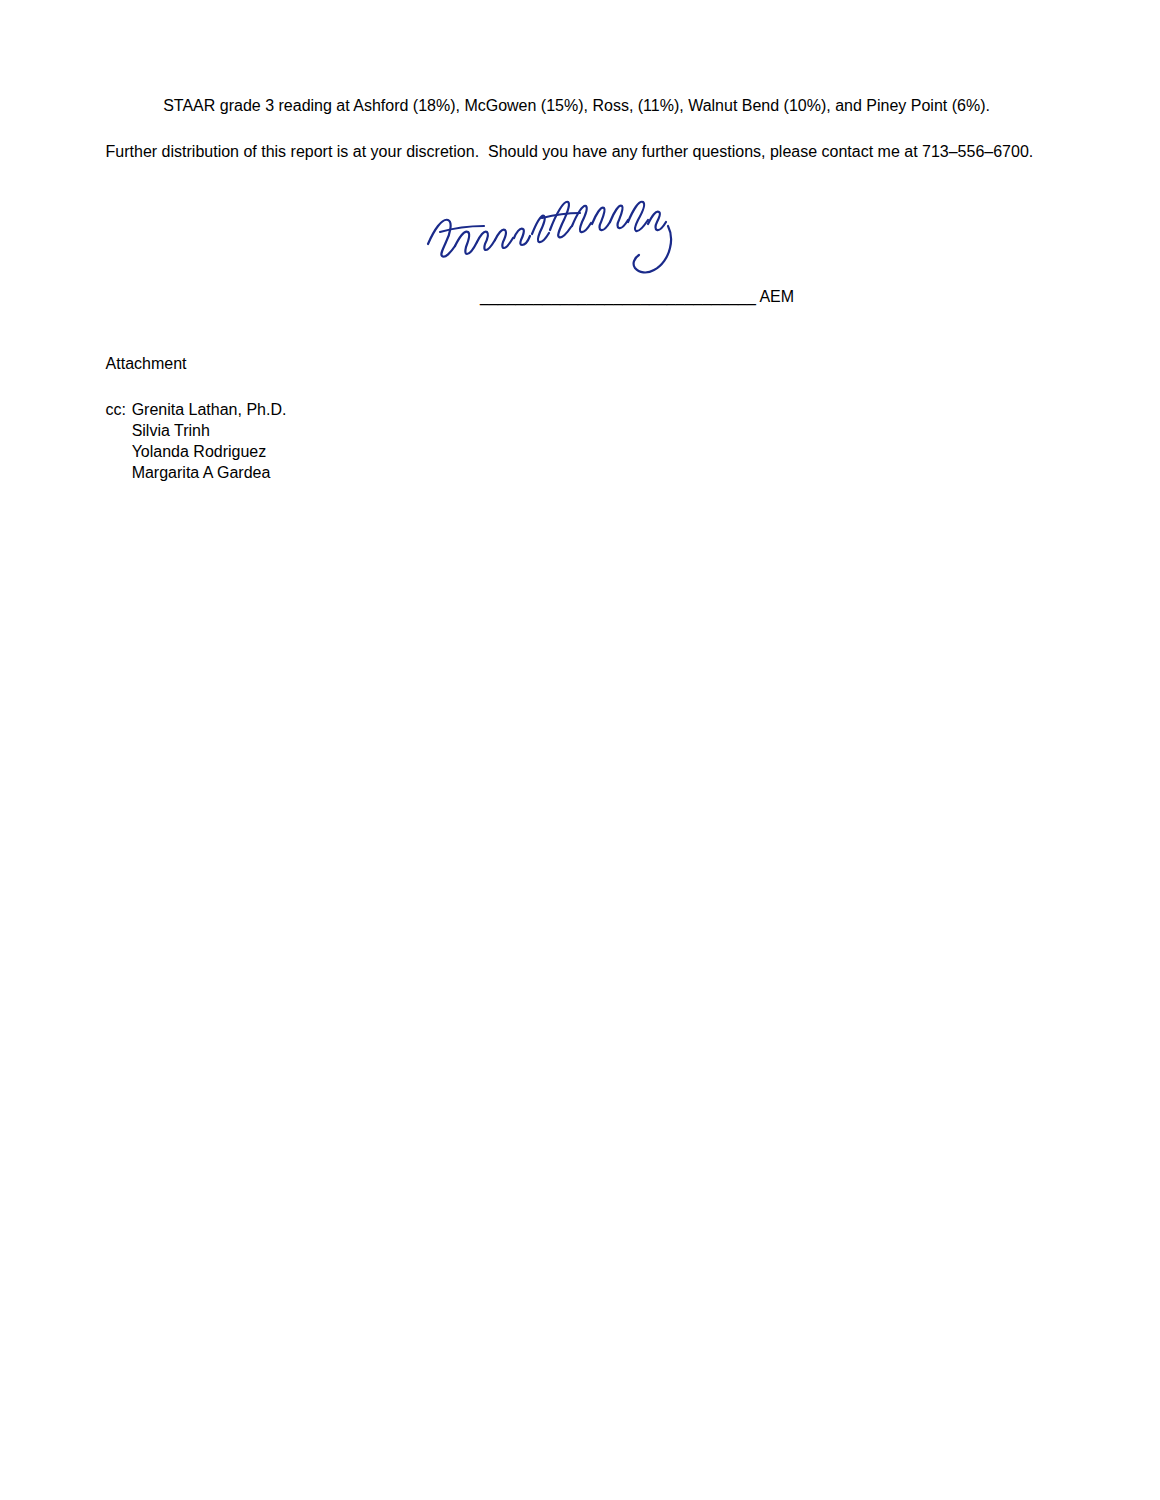STAAR grade 3 reading at Ashford (18%), McGowen (15%), Ross, (11%), Walnut Bend (10%), and Piney Point (6%).
Further distribution of this report is at your discretion. Should you have any further questions, please contact me at 713–556–6700.
_______________________________ AEM
Attachment
cc:
Grenita Lathan, Ph.D.
Silvia Trinh
Yolanda Rodriguez
Margarita A Gardea